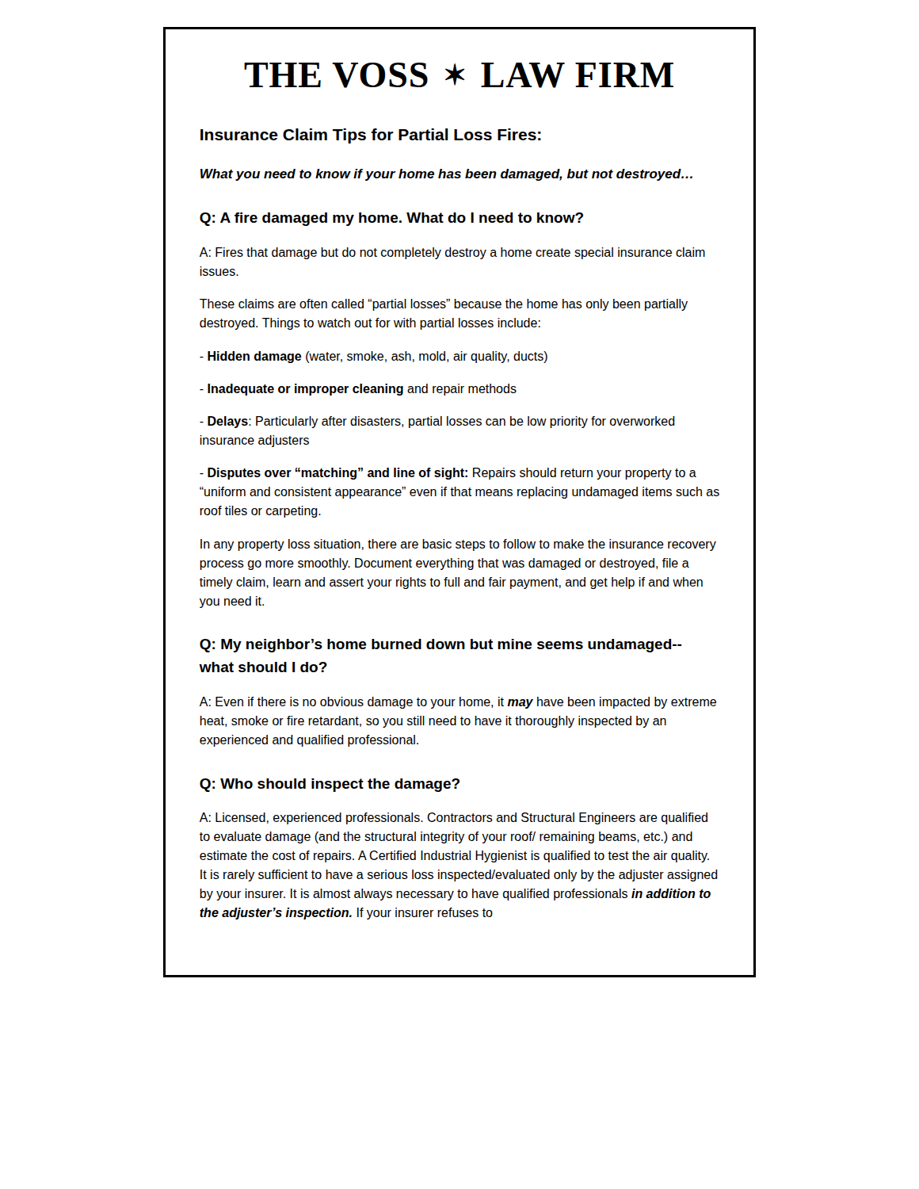THE VOSS ✶ LAW FIRM
Insurance Claim Tips for Partial Loss Fires:
What you need to know if your home has been damaged, but not destroyed…
Q: A fire damaged my home. What do I need to know?
A: Fires that damage but do not completely destroy a home create special insurance claim issues.
These claims are often called “partial losses” because the home has only been partially destroyed. Things to watch out for with partial losses include:
- Hidden damage (water, smoke, ash, mold, air quality, ducts)
- Inadequate or improper cleaning and repair methods
- Delays: Particularly after disasters, partial losses can be low priority for overworked insurance adjusters
- Disputes over “matching” and line of sight: Repairs should return your property to a “uniform and consistent appearance” even if that means replacing undamaged items such as roof tiles or carpeting.
In any property loss situation, there are basic steps to follow to make the insurance recovery process go more smoothly. Document everything that was damaged or destroyed, file a timely claim, learn and assert your rights to full and fair payment, and get help if and when you need it.
Q: My neighbor’s home burned down but mine seems undamaged-- what should I do?
A: Even if there is no obvious damage to your home, it may have been impacted by extreme heat, smoke or fire retardant, so you still need to have it thoroughly inspected by an experienced and qualified professional.
Q: Who should inspect the damage?
A: Licensed, experienced professionals. Contractors and Structural Engineers are qualified to evaluate damage (and the structural integrity of your roof/ remaining beams, etc.) and estimate the cost of repairs. A Certified Industrial Hygienist is qualified to test the air quality. It is rarely sufficient to have a serious loss inspected/evaluated only by the adjuster assigned by your insurer. It is almost always necessary to have qualified professionals in addition to the adjuster’s inspection. If your insurer refuses to